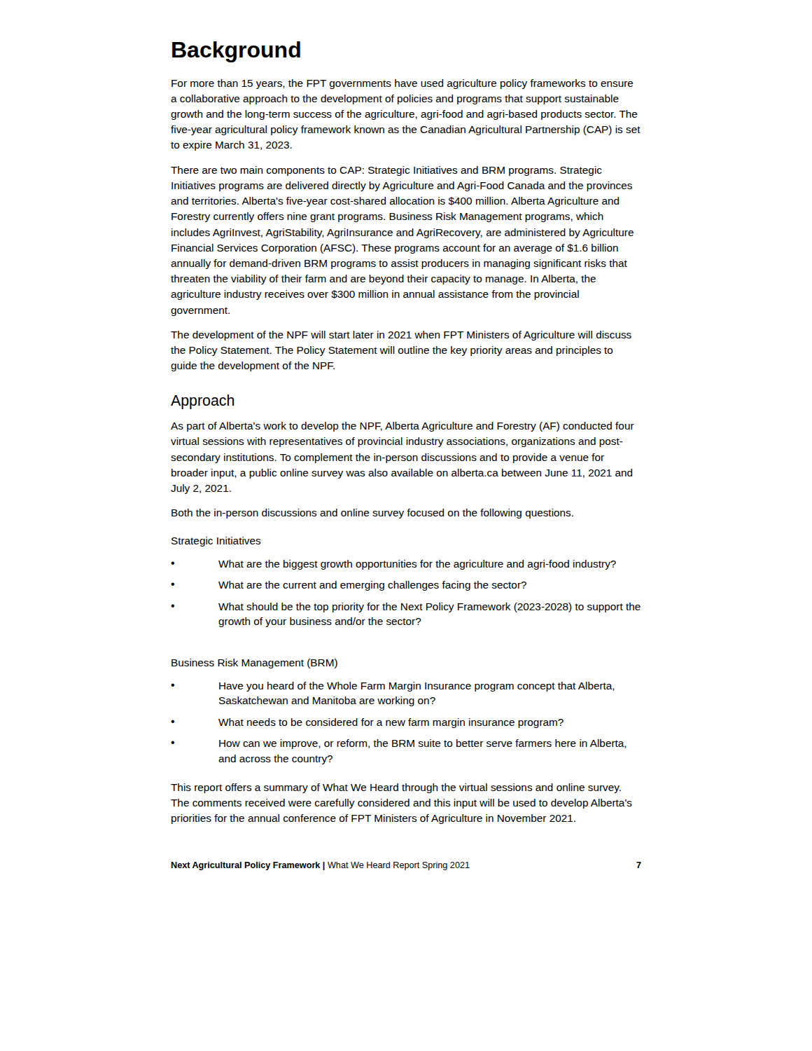Background
For more than 15 years, the FPT governments have used agriculture policy frameworks to ensure a collaborative approach to the development of policies and programs that support sustainable growth and the long-term success of the agriculture, agri-food and agri-based products sector. The five-year agricultural policy framework known as the Canadian Agricultural Partnership (CAP) is set to expire March 31, 2023.
There are two main components to CAP: Strategic Initiatives and BRM programs. Strategic Initiatives programs are delivered directly by Agriculture and Agri-Food Canada and the provinces and territories. Alberta's five-year cost-shared allocation is $400 million. Alberta Agriculture and Forestry currently offers nine grant programs. Business Risk Management programs, which includes AgriInvest, AgriStability, AgriInsurance and AgriRecovery, are administered by Agriculture Financial Services Corporation (AFSC). These programs account for an average of $1.6 billion annually for demand-driven BRM programs to assist producers in managing significant risks that threaten the viability of their farm and are beyond their capacity to manage. In Alberta, the agriculture industry receives over $300 million in annual assistance from the provincial government.
The development of the NPF will start later in 2021 when FPT Ministers of Agriculture will discuss the Policy Statement. The Policy Statement will outline the key priority areas and principles to guide the development of the NPF.
Approach
As part of Alberta's work to develop the NPF, Alberta Agriculture and Forestry (AF) conducted four virtual sessions with representatives of provincial industry associations, organizations and post-secondary institutions. To complement the in-person discussions and to provide a venue for broader input, a public online survey was also available on alberta.ca between June 11, 2021 and July 2, 2021.
Both the in-person discussions and online survey focused on the following questions.
Strategic Initiatives
What are the biggest growth opportunities for the agriculture and agri-food industry?
What are the current and emerging challenges facing the sector?
What should be the top priority for the Next Policy Framework (2023-2028) to support the growth of your business and/or the sector?
Business Risk Management (BRM)
Have you heard of the Whole Farm Margin Insurance program concept that Alberta, Saskatchewan and Manitoba are working on?
What needs to be considered for a new farm margin insurance program?
How can we improve, or reform, the BRM suite to better serve farmers here in Alberta, and across the country?
This report offers a summary of What We Heard through the virtual sessions and online survey. The comments received were carefully considered and this input will be used to develop Alberta's priorities for the annual conference of FPT Ministers of Agriculture in November 2021.
Next Agricultural Policy Framework | What We Heard Report Spring 2021
7